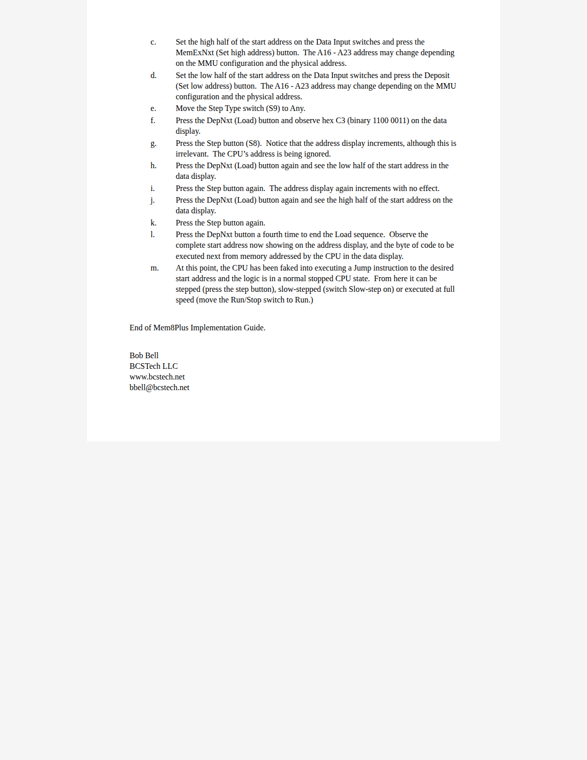c. Set the high half of the start address on the Data Input switches and press the MemExNxt (Set high address) button. The A16 - A23 address may change depending on the MMU configuration and the physical address.
d. Set the low half of the start address on the Data Input switches and press the Deposit (Set low address) button. The A16 - A23 address may change depending on the MMU configuration and the physical address.
e. Move the Step Type switch (S9) to Any.
f. Press the DepNxt (Load) button and observe hex C3 (binary 1100 0011) on the data display.
g. Press the Step button (S8). Notice that the address display increments, although this is irrelevant. The CPU’s address is being ignored.
h. Press the DepNxt (Load) button again and see the low half of the start address in the data display.
i. Press the Step button again. The address display again increments with no effect.
j. Press the DepNxt (Load) button again and see the high half of the start address on the data display.
k. Press the Step button again.
l. Press the DepNxt button a fourth time to end the Load sequence. Observe the complete start address now showing on the address display, and the byte of code to be executed next from memory addressed by the CPU in the data display.
m. At this point, the CPU has been faked into executing a Jump instruction to the desired start address and the logic is in a normal stopped CPU state. From here it can be stepped (press the step button), slow-stepped (switch Slow-step on) or executed at full speed (move the Run/Stop switch to Run.)
End of Mem8Plus Implementation Guide.
Bob Bell
BCSTech LLC
www.bcstech.net
bbell@bcstech.net